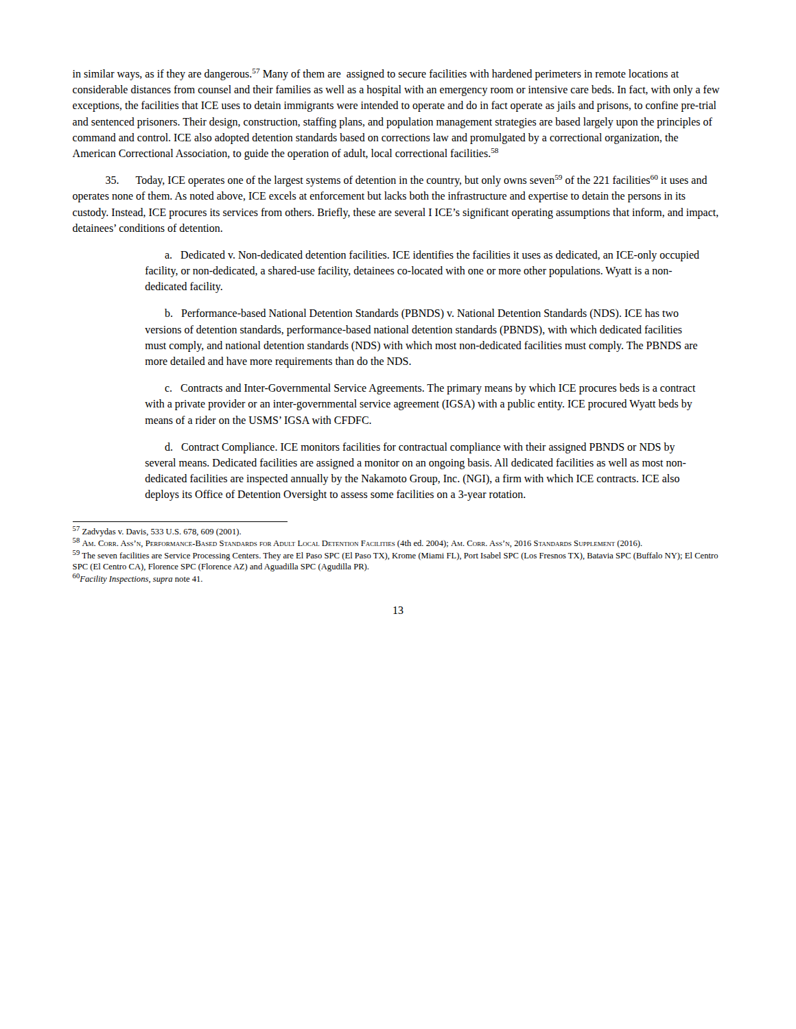in similar ways, as if they are dangerous.57 Many of them are assigned to secure facilities with hardened perimeters in remote locations at considerable distances from counsel and their families as well as a hospital with an emergency room or intensive care beds. In fact, with only a few exceptions, the facilities that ICE uses to detain immigrants were intended to operate and do in fact operate as jails and prisons, to confine pre-trial and sentenced prisoners. Their design, construction, staffing plans, and population management strategies are based largely upon the principles of command and control. ICE also adopted detention standards based on corrections law and promulgated by a correctional organization, the American Correctional Association, to guide the operation of adult, local correctional facilities.58
35. Today, ICE operates one of the largest systems of detention in the country, but only owns seven59 of the 221 facilities60 it uses and operates none of them. As noted above, ICE excels at enforcement but lacks both the infrastructure and expertise to detain the persons in its custody. Instead, ICE procures its services from others. Briefly, these are several I ICE’s significant operating assumptions that inform, and impact, detainees’ conditions of detention.
a. Dedicated v. Non-dedicated detention facilities. ICE identifies the facilities it uses as dedicated, an ICE-only occupied facility, or non-dedicated, a shared-use facility, detainees co-located with one or more other populations. Wyatt is a non-dedicated facility.
b. Performance-based National Detention Standards (PBNDS) v. National Detention Standards (NDS). ICE has two versions of detention standards, performance-based national detention standards (PBNDS), with which dedicated facilities must comply, and national detention standards (NDS) with which most non-dedicated facilities must comply. The PBNDS are more detailed and have more requirements than do the NDS.
c. Contracts and Inter-Governmental Service Agreements. The primary means by which ICE procures beds is a contract with a private provider or an inter-governmental service agreement (IGSA) with a public entity. ICE procured Wyatt beds by means of a rider on the USMS’ IGSA with CFDFC.
d. Contract Compliance. ICE monitors facilities for contractual compliance with their assigned PBNDS or NDS by several means. Dedicated facilities are assigned a monitor on an ongoing basis. All dedicated facilities as well as most non-dedicated facilities are inspected annually by the Nakamoto Group, Inc. (NGI), a firm with which ICE contracts. ICE also deploys its Office of Detention Oversight to assess some facilities on a 3-year rotation.
57 Zadvydas v. Davis, 533 U.S. 678, 609 (2001).
58 Am. Corr. Ass’n, Performance-Based Standards for Adult Local Detention Facilities (4th ed. 2004); Am. Corr. Ass’n, 2016 Standards Supplement (2016).
59 The seven facilities are Service Processing Centers. They are El Paso SPC (El Paso TX), Krome (Miami FL), Port Isabel SPC (Los Fresnos TX), Batavia SPC (Buffalo NY); El Centro SPC (El Centro CA), Florence SPC (Florence AZ) and Aguadilla SPC (Agudilla PR).
60Facility Inspections, supra note 41.
13